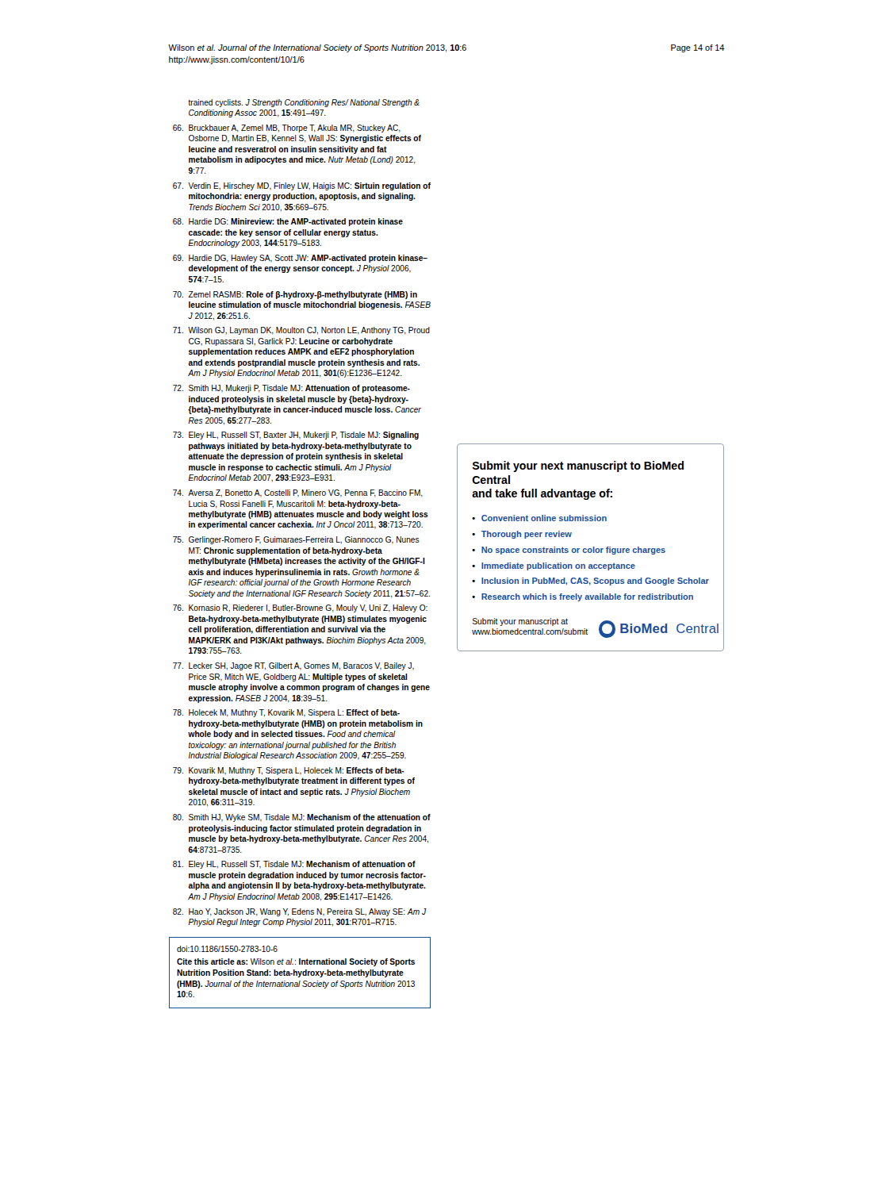Wilson et al. Journal of the International Society of Sports Nutrition 2013, 10:6 http://www.jissn.com/content/10/1/6
Page 14 of 14
trained cyclists. J Strength Conditioning Res/ National Strength & Conditioning Assoc 2001, 15:491–497.
66 Bruckbauer A, Zemel MB, Thorpe T, Akula MR, Stuckey AC, Osborne D, Martin EB, Kennel S, Wall JS: Synergistic effects of leucine and resveratrol on insulin sensitivity and fat metabolism in adipocytes and mice. Nutr Metab (Lond) 2012, 9:77.
67 Verdin E, Hirschey MD, Finley LW, Haigis MC: Sirtuin regulation of mitochondria: energy production, apoptosis, and signaling. Trends Biochem Sci 2010, 35:669–675.
68 Hardie DG: Minireview: the AMP-activated protein kinase cascade: the key sensor of cellular energy status. Endocrinology 2003, 144:5179–5183.
69 Hardie DG, Hawley SA, Scott JW: AMP-activated protein kinase–development of the energy sensor concept. J Physiol 2006, 574:7–15.
70 Zemel RASMB: Role of β-hydroxy-β-methylbutyrate (HMB) in leucine stimulation of muscle mitochondrial biogenesis. FASEB J 2012, 26:251.6.
71 Wilson GJ, Layman DK, Moulton CJ, Norton LE, Anthony TG, Proud CG, Rupassara SI, Garlick PJ: Leucine or carbohydrate supplementation reduces AMPK and eEF2 phosphorylation and extends postprandial muscle protein synthesis and rats. Am J Physiol Endocrinol Metab 2011, 301(6):E1236–E1242.
72 Smith HJ, Mukerji P, Tisdale MJ: Attenuation of proteasome-induced proteolysis in skeletal muscle by {beta}-hydroxy-{beta}-methylbutyrate in cancer-induced muscle loss. Cancer Res 2005, 65:277–283.
73 Eley HL, Russell ST, Baxter JH, Mukerji P, Tisdale MJ: Signaling pathways initiated by beta-hydroxy-beta-methylbutyrate to attenuate the depression of protein synthesis in skeletal muscle in response to cachectic stimuli. Am J Physiol Endocrinol Metab 2007, 293:E923–E931.
74 Aversa Z, Bonetto A, Costelli P, Minero VG, Penna F, Baccino FM, Lucia S, Rossi Fanelli F, Muscaritoli M: beta-hydroxy-beta-methylbutyrate (HMB) attenuates muscle and body weight loss in experimental cancer cachexia. Int J Oncol 2011, 38:713–720.
75 Gerlinger-Romero F, Guimaraes-Ferreira L, Giannocco G, Nunes MT: Chronic supplementation of beta-hydroxy-beta methylbutyrate (HMbeta) increases the activity of the GH/IGF-I axis and induces hyperinsulinemia in rats. Growth hormone & IGF research: official journal of the Growth Hormone Research Society and the International IGF Research Society 2011, 21:57–62.
76 Kornasio R, Riederer I, Butler-Browne G, Mouly V, Uni Z, Halevy O: Beta-hydroxy-beta-methylbutyrate (HMB) stimulates myogenic cell proliferation, differentiation and survival via the MAPK/ERK and PI3K/Akt pathways. Biochim Biophys Acta 2009, 1793:755–763.
77 Lecker SH, Jagoe RT, Gilbert A, Gomes M, Baracos V, Bailey J, Price SR, Mitch WE, Goldberg AL: Multiple types of skeletal muscle atrophy involve a common program of changes in gene expression. FASEB J 2004, 18:39–51.
78 Holecek M, Muthny T, Kovarik M, Sispera L: Effect of beta-hydroxy-beta-methylbutyrate (HMB) on protein metabolism in whole body and in selected tissues. Food and chemical toxicology: an international journal published for the British Industrial Biological Research Association 2009, 47:255–259.
79 Kovarik M, Muthny T, Sispera L, Holecek M: Effects of beta-hydroxy-beta-methylbutyrate treatment in different types of skeletal muscle of intact and septic rats. J Physiol Biochem 2010, 66:311–319.
80 Smith HJ, Wyke SM, Tisdale MJ: Mechanism of the attenuation of proteolysis-inducing factor stimulated protein degradation in muscle by beta-hydroxy-beta-methylbutyrate. Cancer Res 2004, 64:8731–8735.
81 Eley HL, Russell ST, Tisdale MJ: Mechanism of attenuation of muscle protein degradation induced by tumor necrosis factor-alpha and angiotensin II by beta-hydroxy-beta-methylbutyrate. Am J Physiol Endocrinol Metab 2008, 295:E1417–E1426.
82 Hao Y, Jackson JR, Wang Y, Edens N, Pereira SL, Alway SE: Am J Physiol Regul Integr Comp Physiol 2011, 301:R701–R715.
doi:10.1186/1550-2783-10-6
Cite this article as: Wilson et al.: International Society of Sports Nutrition Position Stand: beta-hydroxy-beta-methylbutyrate (HMB). Journal of the International Society of Sports Nutrition 2013 10:6.
Submit your next manuscript to BioMed Central
and take full advantage of:
Convenient online submission
Thorough peer review
No space constraints or color figure charges
Immediate publication on acceptance
Inclusion in PubMed, CAS, Scopus and Google Scholar
Research which is freely available for redistribution
Submit your manuscript at
www.biomedcentral.com/submit
BioMed Central